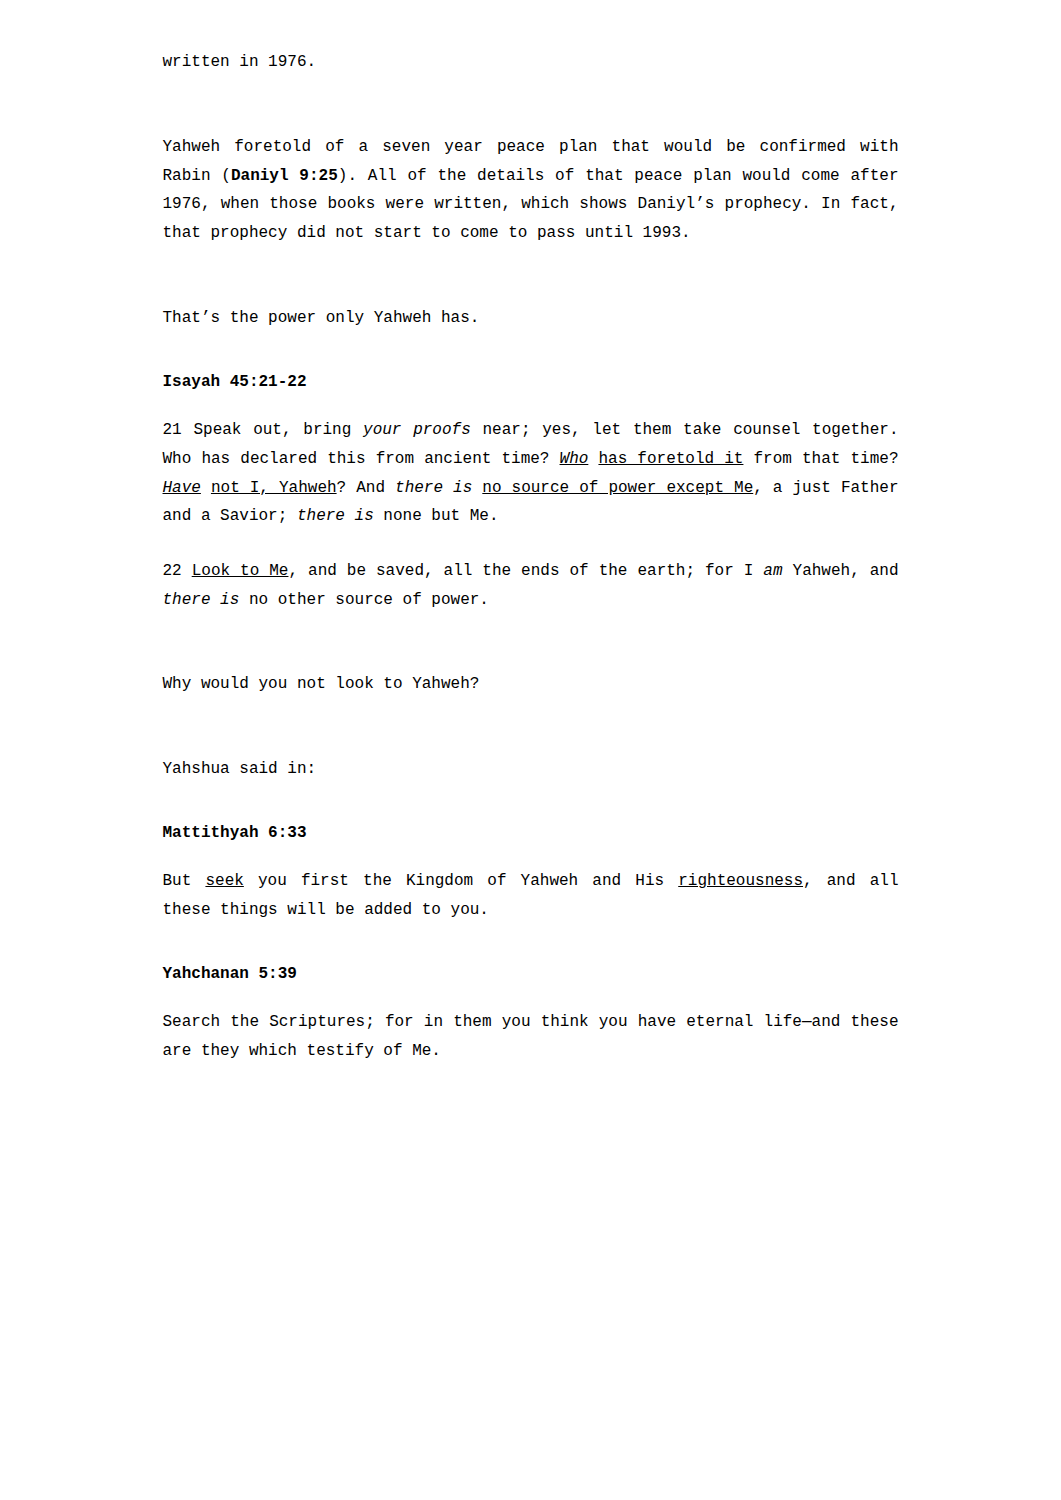written in 1976.
Yahweh foretold of a seven year peace plan that would be confirmed with Rabin (Daniyl 9:25). All of the details of that peace plan would come after 1976, when those books were written, which shows Daniyl’s prophecy. In fact, that prophecy did not start to come to pass until 1993.
That’s the power only Yahweh has.
Isayah 45:21-22
21 Speak out, bring your proofs near; yes, let them take counsel together. Who has declared this from ancient time? Who has foretold it from that time? Have not I, Yahweh? And there is no source of power except Me, a just Father and a Savior; there is none but Me.
22 Look to Me, and be saved, all the ends of the earth; for I am Yahweh, and there is no other source of power.
Why would you not look to Yahweh?
Yahshua said in:
Mattithyah 6:33
But seek you first the Kingdom of Yahweh and His righteousness, and all these things will be added to you.
Yahchanan 5:39
Search the Scriptures; for in them you think you have eternal life—and these are they which testify of Me.